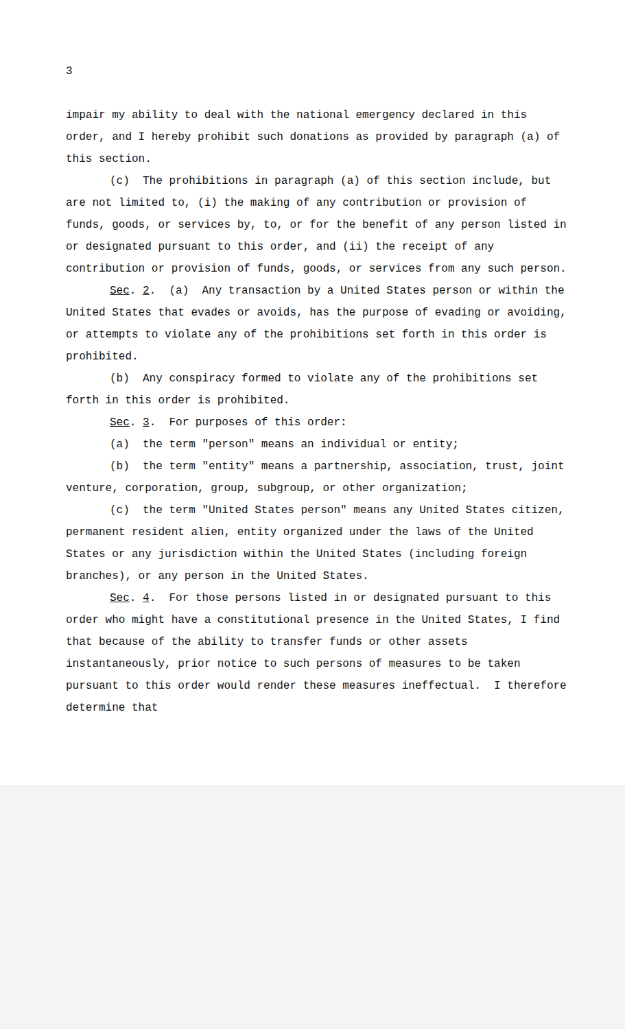3
impair my ability to deal with the national emergency declared in this order, and I hereby prohibit such donations as provided by paragraph (a) of this section.
(c) The prohibitions in paragraph (a) of this section include, but are not limited to, (i) the making of any contribution or provision of funds, goods, or services by, to, or for the benefit of any person listed in or designated pursuant to this order, and (ii) the receipt of any contribution or provision of funds, goods, or services from any such person.
Sec. 2. (a) Any transaction by a United States person or within the United States that evades or avoids, has the purpose of evading or avoiding, or attempts to violate any of the prohibitions set forth in this order is prohibited.
(b) Any conspiracy formed to violate any of the prohibitions set forth in this order is prohibited.
Sec. 3. For purposes of this order:
(a) the term "person" means an individual or entity;
(b) the term "entity" means a partnership, association, trust, joint venture, corporation, group, subgroup, or other organization;
(c) the term "United States person" means any United States citizen, permanent resident alien, entity organized under the laws of the United States or any jurisdiction within the United States (including foreign branches), or any person in the United States.
Sec. 4. For those persons listed in or designated pursuant to this order who might have a constitutional presence in the United States, I find that because of the ability to transfer funds or other assets instantaneously, prior notice to such persons of measures to be taken pursuant to this order would render these measures ineffectual. I therefore determine that